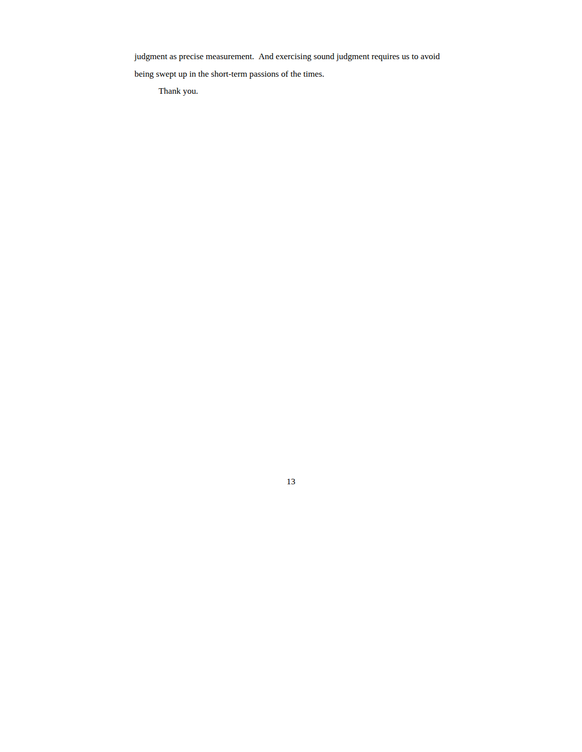judgment as precise measurement. And exercising sound judgment requires us to avoid being swept up in the short-term passions of the times.
Thank you.
13